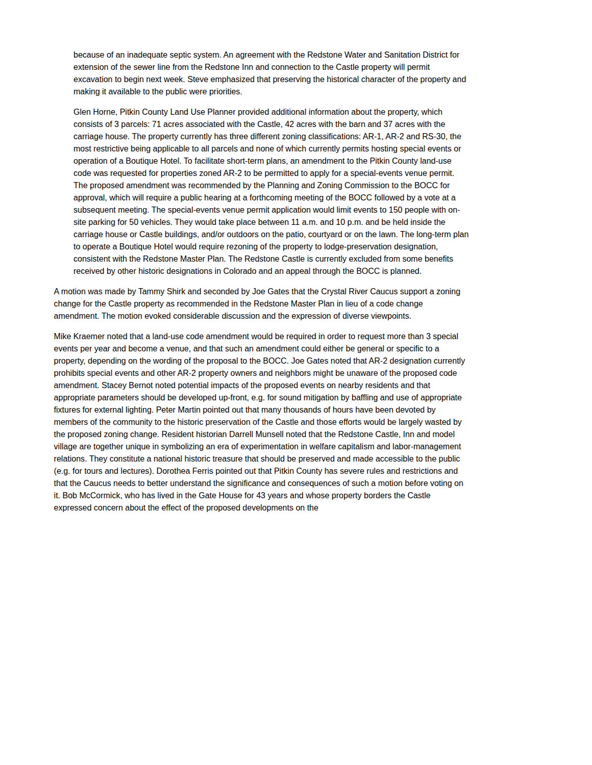because of an inadequate septic system. An agreement with the Redstone Water and Sanitation District for extension of the sewer line from the Redstone Inn and connection to the Castle property will permit excavation to begin next week. Steve emphasized that preserving the historical character of the property and making it available to the public were priorities.
Glen Horne, Pitkin County Land Use Planner provided additional information about the property, which consists of 3 parcels: 71 acres associated with the Castle, 42 acres with the barn and 37 acres with the carriage house. The property currently has three different zoning classifications: AR-1, AR-2 and RS-30, the most restrictive being applicable to all parcels and none of which currently permits hosting special events or operation of a Boutique Hotel. To facilitate short-term plans, an amendment to the Pitkin County land-use code was requested for properties zoned AR-2 to be permitted to apply for a special-events venue permit. The proposed amendment was recommended by the Planning and Zoning Commission to the BOCC for approval, which will require a public hearing at a forthcoming meeting of the BOCC followed by a vote at a subsequent meeting. The special-events venue permit application would limit events to 150 people with on-site parking for 50 vehicles. They would take place between 11 a.m. and 10 p.m. and be held inside the carriage house or Castle buildings, and/or outdoors on the patio, courtyard or on the lawn. The long-term plan to operate a Boutique Hotel would require rezoning of the property to lodge-preservation designation, consistent with the Redstone Master Plan. The Redstone Castle is currently excluded from some benefits received by other historic designations in Colorado and an appeal through the BOCC is planned.
A motion was made by Tammy Shirk and seconded by Joe Gates that the Crystal River Caucus support a zoning change for the Castle property as recommended in the Redstone Master Plan in lieu of a code change amendment. The motion evoked considerable discussion and the expression of diverse viewpoints.
Mike Kraemer noted that a land-use code amendment would be required in order to request more than 3 special events per year and become a venue, and that such an amendment could either be general or specific to a property, depending on the wording of the proposal to the BOCC. Joe Gates noted that AR-2 designation currently prohibits special events and other AR-2 property owners and neighbors might be unaware of the proposed code amendment. Stacey Bernot noted potential impacts of the proposed events on nearby residents and that appropriate parameters should be developed up-front, e.g. for sound mitigation by baffling and use of appropriate fixtures for external lighting. Peter Martin pointed out that many thousands of hours have been devoted by members of the community to the historic preservation of the Castle and those efforts would be largely wasted by the proposed zoning change. Resident historian Darrell Munsell noted that the Redstone Castle, Inn and model village are together unique in symbolizing an era of experimentation in welfare capitalism and labor-management relations. They constitute a national historic treasure that should be preserved and made accessible to the public (e.g. for tours and lectures). Dorothea Ferris pointed out that Pitkin County has severe rules and restrictions and that the Caucus needs to better understand the significance and consequences of such a motion before voting on it. Bob McCormick, who has lived in the Gate House for 43 years and whose property borders the Castle expressed concern about the effect of the proposed developments on the